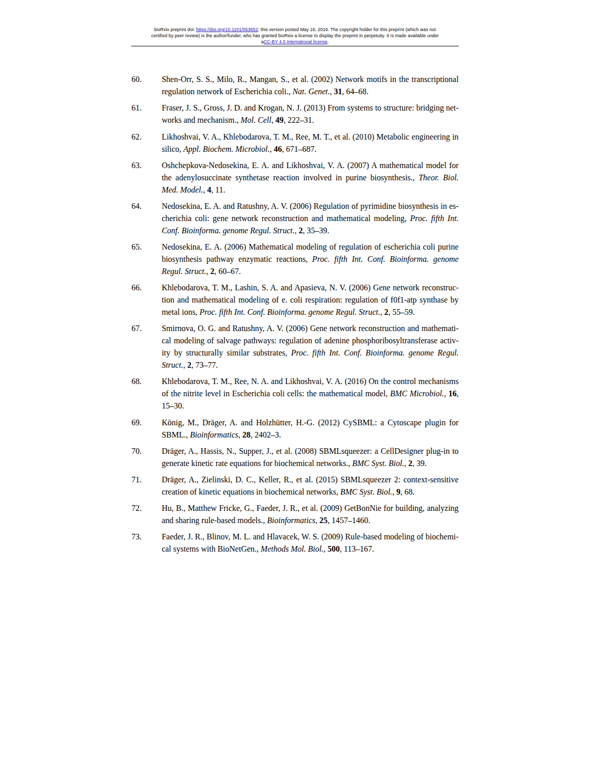bioRxiv preprint doi: https://doi.org/10.1101/053652; this version posted May 16, 2016. The copyright holder for this preprint (which was not
certified by peer review) is the author/funder, who has granted bioRxiv a license to display the preprint in perpetuity. It is made available under
aCC-BY 4.0 International license.
60. Shen-Orr, S. S., Milo, R., Mangan, S., et al. (2002) Network motifs in the transcriptional regulation network of Escherichia coli., Nat. Genet., 31, 64–68.
61. Fraser, J. S., Gross, J. D. and Krogan, N. J. (2013) From systems to structure: bridging networks and mechanism., Mol. Cell, 49, 222–31.
62. Likhoshvai, V. A., Khlebodarova, T. M., Ree, M. T., et al. (2010) Metabolic engineering in silico, Appl. Biochem. Microbiol., 46, 671–687.
63. Oshchepkova-Nedosekina, E. A. and Likhoshvai, V. A. (2007) A mathematical model for the adenylosuccinate synthetase reaction involved in purine biosynthesis., Theor. Biol. Med. Model., 4, 11.
64. Nedosekina, E. A. and Ratushny, A. V. (2006) Regulation of pyrimidine biosynthesis in escherichia coli: gene network reconstruction and mathematical modeling, Proc. fifth Int. Conf. Bioinforma. genome Regul. Struct., 2, 35–39.
65. Nedosekina, E. A. (2006) Mathematical modeling of regulation of escherichia coli purine biosynthesis pathway enzymatic reactions, Proc. fifth Int. Conf. Bioinforma. genome Regul. Struct., 2, 60–67.
66. Khlebodarova, T. M., Lashin, S. A. and Apasieva, N. V. (2006) Gene network reconstruction and mathematical modeling of e. coli respiration: regulation of f0f1-atp synthase by metal ions, Proc. fifth Int. Conf. Bioinforma. genome Regul. Struct., 2, 55–59.
67. Smirnova, O. G. and Ratushny, A. V. (2006) Gene network reconstruction and mathematical modeling of salvage pathways: regulation of adenine phosphoribosyltransferase activity by structurally similar substrates, Proc. fifth Int. Conf. Bioinforma. genome Regul. Struct., 2, 73–77.
68. Khlebodarova, T. M., Ree, N. A. and Likhoshvai, V. A. (2016) On the control mechanisms of the nitrite level in Escherichia coli cells: the mathematical model, BMC Microbiol., 16, 15–30.
69. König, M., Dräger, A. and Holzhütter, H.-G. (2012) CySBML: a Cytoscape plugin for SBML., Bioinformatics, 28, 2402–3.
70. Dräger, A., Hassis, N., Supper, J., et al. (2008) SBMLsqueezer: a CellDesigner plug-in to generate kinetic rate equations for biochemical networks., BMC Syst. Biol., 2, 39.
71. Dräger, A., Zielinski, D. C., Keller, R., et al. (2015) SBMLsqueezer 2: context-sensitive creation of kinetic equations in biochemical networks, BMC Syst. Biol., 9, 68.
72. Hu, B., Matthew Fricke, G., Faeder, J. R., et al. (2009) GetBonNie for building, analyzing and sharing rule-based models., Bioinformatics, 25, 1457–1460.
73. Faeder, J. R., Blinov, M. L. and Hlavacek, W. S. (2009) Rule-based modeling of biochemical systems with BioNetGen., Methods Mol. Biol., 500, 113–167.